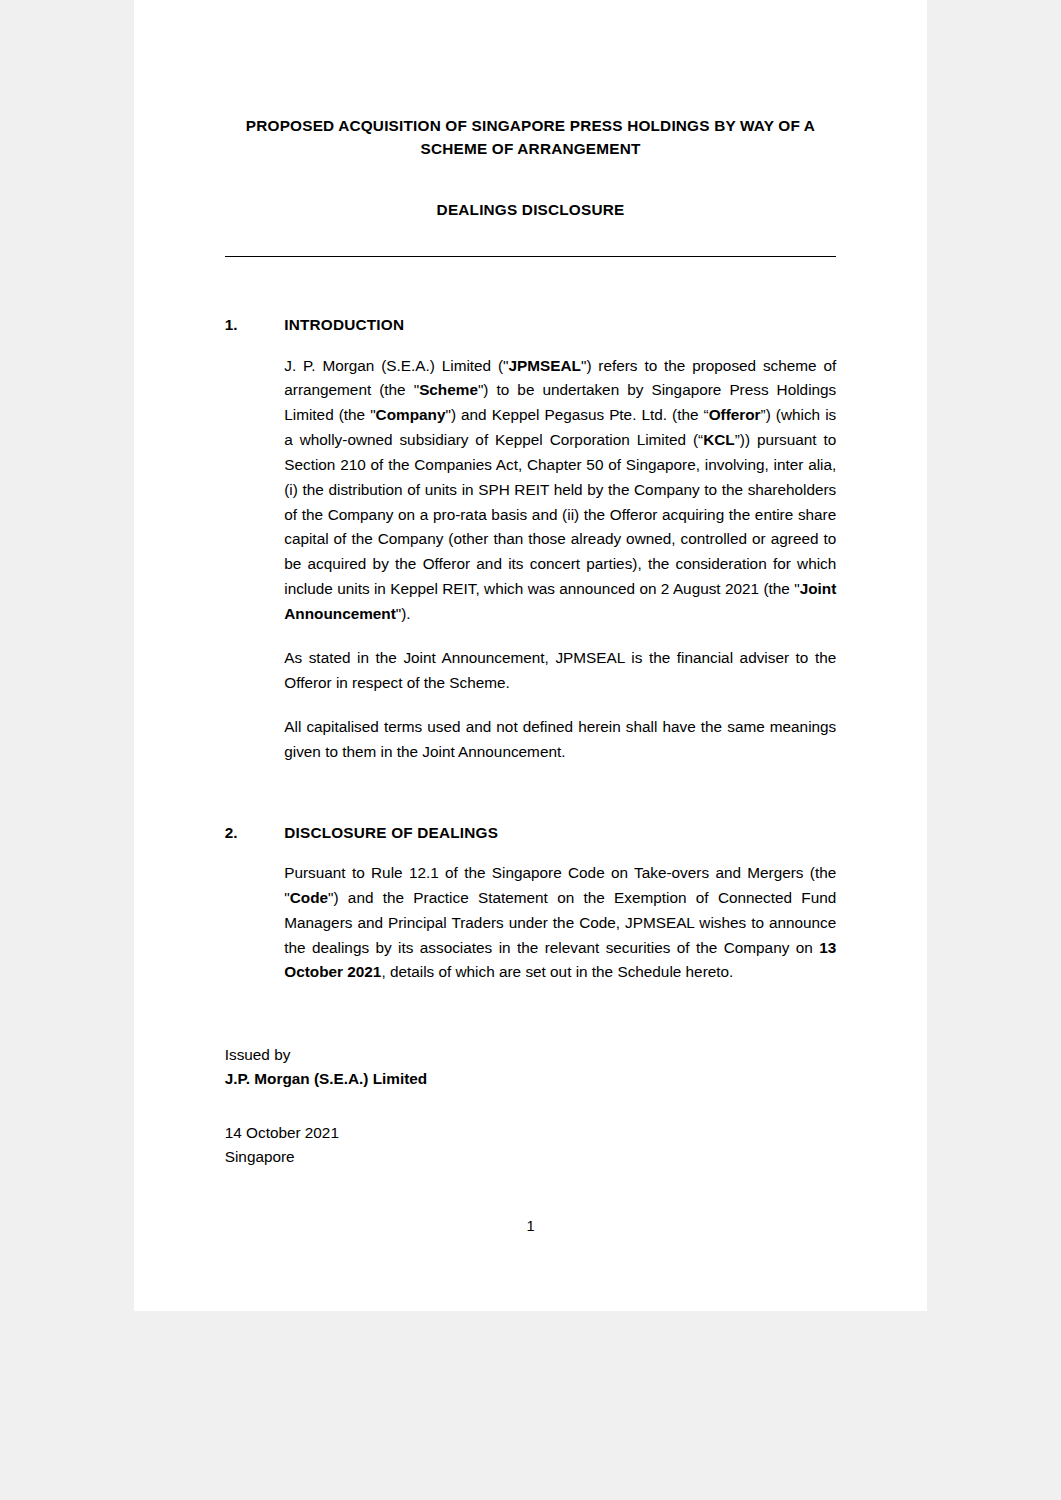Proposed Acquisition of Singapore Press Holdings by way of a
Scheme of Arrangement
Dealings Disclosure
1. Introduction
J. P. Morgan (S.E.A.) Limited ("JPMSEAL") refers to the proposed scheme of arrangement (the "Scheme") to be undertaken by Singapore Press Holdings Limited (the "Company") and Keppel Pegasus Pte. Ltd. (the “Offeror”) (which is a wholly-owned subsidiary of Keppel Corporation Limited (“KCL”)) pursuant to Section 210 of the Companies Act, Chapter 50 of Singapore, involving, inter alia, (i) the distribution of units in SPH REIT held by the Company to the shareholders of the Company on a pro-rata basis and (ii) the Offeror acquiring the entire share capital of the Company (other than those already owned, controlled or agreed to be acquired by the Offeror and its concert parties), the consideration for which include units in Keppel REIT, which was announced on 2 August 2021 (the "Joint Announcement").
As stated in the Joint Announcement, JPMSEAL is the financial adviser to the Offeror in respect of the Scheme.
All capitalised terms used and not defined herein shall have the same meanings given to them in the Joint Announcement.
2. Disclosure of Dealings
Pursuant to Rule 12.1 of the Singapore Code on Take-overs and Mergers (the "Code") and the Practice Statement on the Exemption of Connected Fund Managers and Principal Traders under the Code, JPMSEAL wishes to announce the dealings by its associates in the relevant securities of the Company on 13 October 2021, details of which are set out in the Schedule hereto.
Issued by
J.P. Morgan (S.E.A.) Limited
14 October 2021
Singapore
1